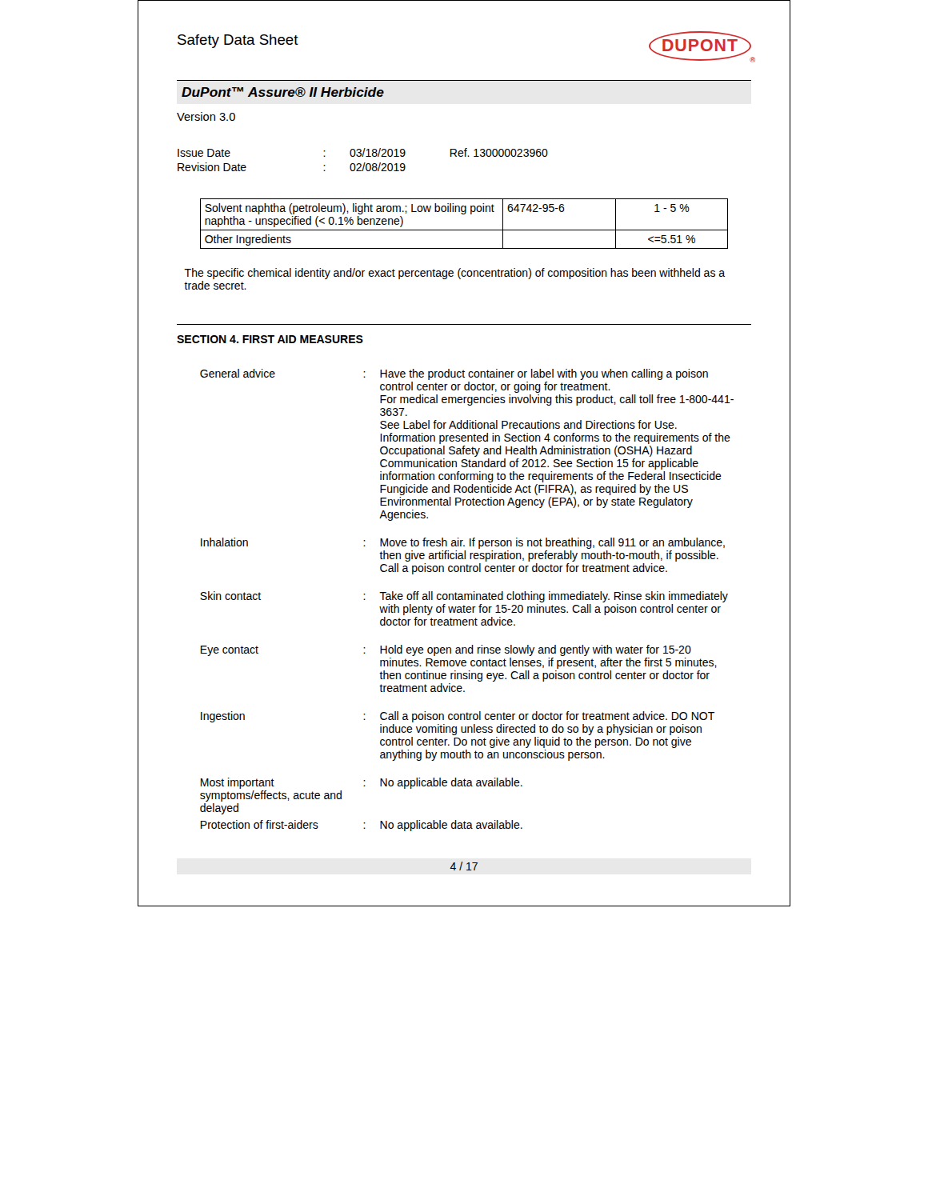Safety Data Sheet
DUPONT®
DuPont™ Assure® II Herbicide
Version 3.0
| Issue Date | : | 03/18/2019 | Ref. 130000023960 |
| Revision Date | : | 02/08/2019 | |
| Solvent naphtha (petroleum), light arom.; Low boiling point naphtha - unspecified (< 0.1% benzene) | 64742-95-6 | 1 - 5 % |
| Other Ingredients | | <=5.51 % |
The specific chemical identity and/or exact percentage (concentration) of composition has been withheld as a trade secret.
SECTION 4. FIRST AID MEASURES
| General advice | : | Have the product container or label with you when calling a poison control center or doctor, or going for treatment. For medical emergencies involving this product, call toll free 1-800-441-3637. See Label for Additional Precautions and Directions for Use. Information presented in Section 4 conforms to the requirements of the Occupational Safety and Health Administration (OSHA) Hazard Communication Standard of 2012. See Section 15 for applicable information conforming to the requirements of the Federal Insecticide Fungicide and Rodenticide Act (FIFRA), as required by the US Environmental Protection Agency (EPA), or by state Regulatory Agencies. |
| Inhalation | : | Move to fresh air. If person is not breathing, call 911 or an ambulance, then give artificial respiration, preferably mouth-to-mouth, if possible. Call a poison control center or doctor for treatment advice. |
| Skin contact | : | Take off all contaminated clothing immediately. Rinse skin immediately with plenty of water for 15-20 minutes. Call a poison control center or doctor for treatment advice. |
| Eye contact | : | Hold eye open and rinse slowly and gently with water for 15-20 minutes. Remove contact lenses, if present, after the first 5 minutes, then continue rinsing eye. Call a poison control center or doctor for treatment advice. |
| Ingestion | : | Call a poison control center or doctor for treatment advice. DO NOT induce vomiting unless directed to do so by a physician or poison control center. Do not give any liquid to the person. Do not give anything by mouth to an unconscious person. |
| Most important symptoms/effects, acute and delayed | : | No applicable data available. |
| Protection of first-aiders | : | No applicable data available. |
4 / 17